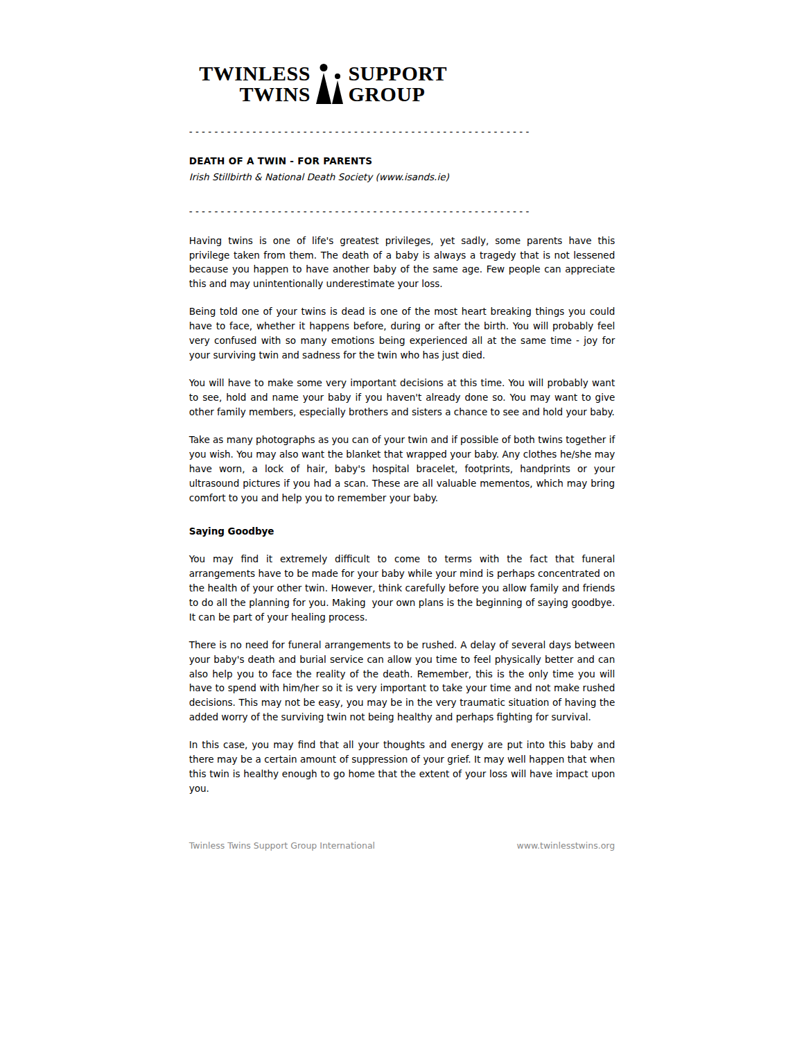TWINLESS
TWINS
SUPPORT
GROUP
- - - - - - - - - - - - - - - - - - - - - - - - - - - - - - - - - - - - - - - - - - - - - - - - - - - - - -
DEATH OF A TWIN - FOR PARENTS
Irish Stillbirth & National Death Society (www.isands.ie)
- - - - - - - - - - - - - - - - - - - - - - - - - - - - - - - - - - - - - - - - - - - - - - - - - - - - - -
Having twins is one of life's greatest privileges, yet sadly, some parents have this privilege taken from them. The death of a baby is always a tragedy that is not lessened because you happen to have another baby of the same age. Few people can appreciate this and may unintentionally underestimate your loss.
Being told one of your twins is dead is one of the most heart breaking things you could have to face, whether it happens before, during or after the birth. You will probably feel very confused with so many emotions being experienced all at the same time - joy for your surviving twin and sadness for the twin who has just died.
You will have to make some very important decisions at this time. You will probably want to see, hold and name your baby if you haven't already done so. You may want to give other family members, especially brothers and sisters a chance to see and hold your baby.
Take as many photographs as you can of your twin and if possible of both twins together if you wish. You may also want the blanket that wrapped your baby. Any clothes he/she may have worn, a lock of hair, baby's hospital bracelet, footprints, handprints or your ultrasound pictures if you had a scan. These are all valuable mementos, which may bring comfort to you and help you to remember your baby.
Saying Goodbye
You may find it extremely difficult to come to terms with the fact that funeral arrangements have to be made for your baby while your mind is perhaps concentrated on the health of your other twin. However, think carefully before you allow family and friends to do all the planning for you. Making your own plans is the beginning of saying goodbye. It can be part of your healing process.
There is no need for funeral arrangements to be rushed. A delay of several days between your baby's death and burial service can allow you time to feel physically better and can also help you to face the reality of the death. Remember, this is the only time you will have to spend with him/her so it is very important to take your time and not make rushed decisions. This may not be easy, you may be in the very traumatic situation of having the added worry of the surviving twin not being healthy and perhaps fighting for survival.
In this case, you may find that all your thoughts and energy are put into this baby and there may be a certain amount of suppression of your grief. It may well happen that when this twin is healthy enough to go home that the extent of your loss will have impact upon you.
Twinless Twins Support Group International
www.twinlesstwins.org